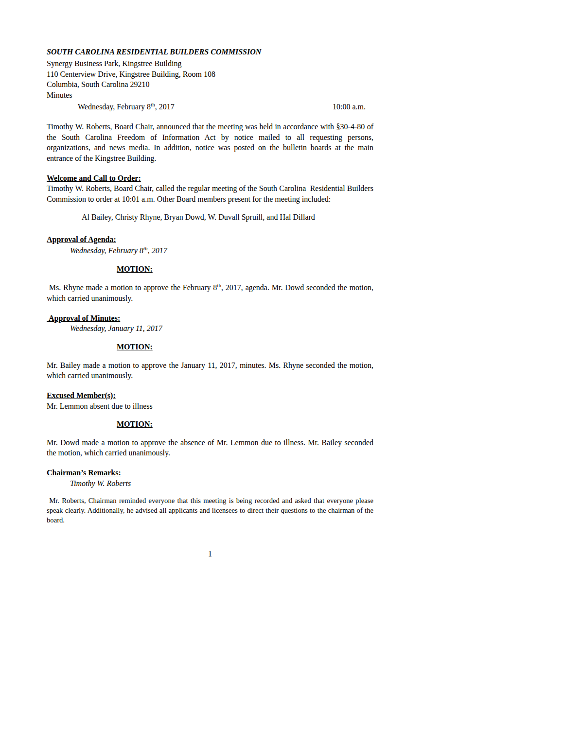South Carolina Residential Builders Commission
Synergy Business Park, Kingstree Building
110 Centerview Drive, Kingstree Building, Room 108
Columbia, South Carolina 29210
Minutes
Wednesday, February 8th, 2017 10:00 a.m.
Timothy W. Roberts, Board Chair, announced that the meeting was held in accordance with §30-4-80 of the South Carolina Freedom of Information Act by notice mailed to all requesting persons, organizations, and news media. In addition, notice was posted on the bulletin boards at the main entrance of the Kingstree Building.
Welcome and Call to Order:
Timothy W. Roberts, Board Chair, called the regular meeting of the South Carolina Residential Builders Commission to order at 10:01 a.m. Other Board members present for the meeting included:
Al Bailey, Christy Rhyne, Bryan Dowd, W. Duvall Spruill, and Hal Dillard
Approval of Agenda:
Wednesday, February 8th, 2017
MOTION:
Ms. Rhyne made a motion to approve the February 8th, 2017, agenda. Mr. Dowd seconded the motion, which carried unanimously.
Approval of Minutes:
Wednesday, January 11, 2017
MOTION:
Mr. Bailey made a motion to approve the January 11, 2017, minutes. Ms. Rhyne seconded the motion, which carried unanimously.
Excused Member(s):
Mr. Lemmon absent due to illness
MOTION:
Mr. Dowd made a motion to approve the absence of Mr. Lemmon due to illness. Mr. Bailey seconded the motion, which carried unanimously.
Chairman’s Remarks:
Timothy W. Roberts
Mr. Roberts, Chairman reminded everyone that this meeting is being recorded and asked that everyone please speak clearly. Additionally, he advised all applicants and licensees to direct their questions to the chairman of the board.
1